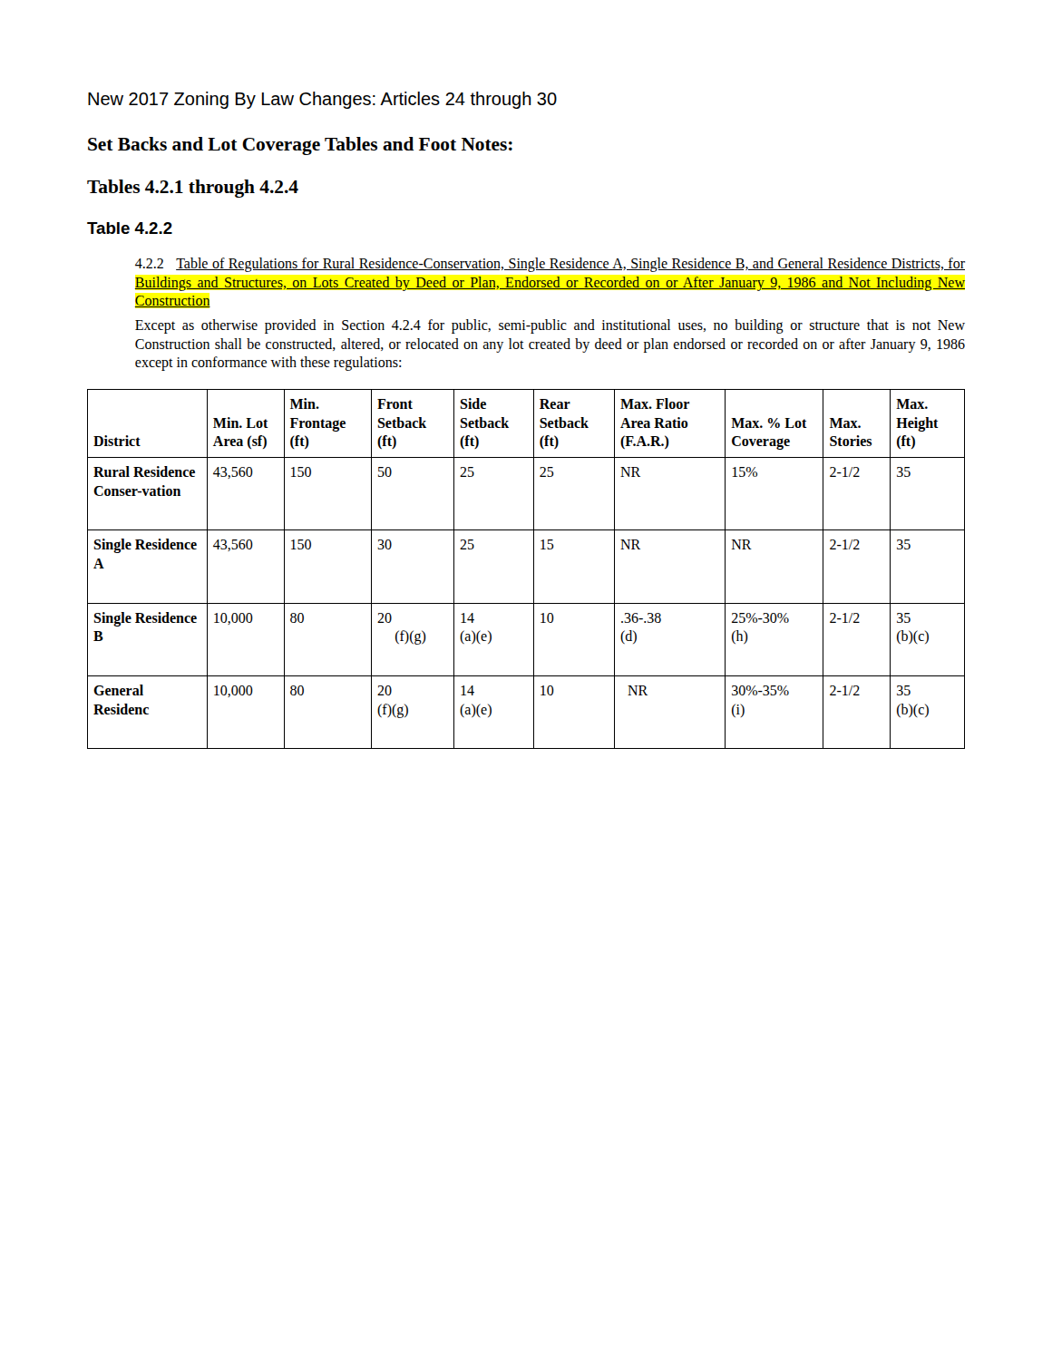New 2017 Zoning By Law Changes: Articles 24 through 30
Set Backs and Lot Coverage Tables and Foot Notes:
Tables 4.2.1 through 4.2.4
Table 4.2.2
4.2.2 Table of Regulations for Rural Residence-Conservation, Single Residence A, Single Residence B, and General Residence Districts, for Buildings and Structures, on Lots Created by Deed or Plan, Endorsed or Recorded on or After January 9, 1986 and Not Including New Construction
Except as otherwise provided in Section 4.2.4 for public, semi-public and institutional uses, no building or structure that is not New Construction shall be constructed, altered, or relocated on any lot created by deed or plan endorsed or recorded on or after January 9, 1986 except in conformance with these regulations:
| District | Min. Lot Area (sf) | Min. Frontage (ft) | Front Setback (ft) | Side Setback (ft) | Rear Setback (ft) | Max. Floor Area Ratio (F.A.R.) | Max. % Lot Coverage | Max. Stories | Max. Height (ft) |
| --- | --- | --- | --- | --- | --- | --- | --- | --- | --- |
| Rural Residence Conser-vation | 43,560 | 150 | 50 | 25 | 25 | NR | 15% | 2-1/2 | 35 |
| Single Residence A | 43,560 | 150 | 30 | 25 | 15 | NR | NR | 2-1/2 | 35 |
| Single Residence B | 10,000 | 80 | 20 (f)(g) | 14 (a)(e) | 10 | .36-.38 (d) | 25%-30% (h) | 2-1/2 | 35 (b)(c) |
| General Residenc | 10,000 | 80 | 20 (f)(g) | 14 (a)(e) | 10 | NR | 30%-35% (i) | 2-1/2 | 35 (b)(c) |